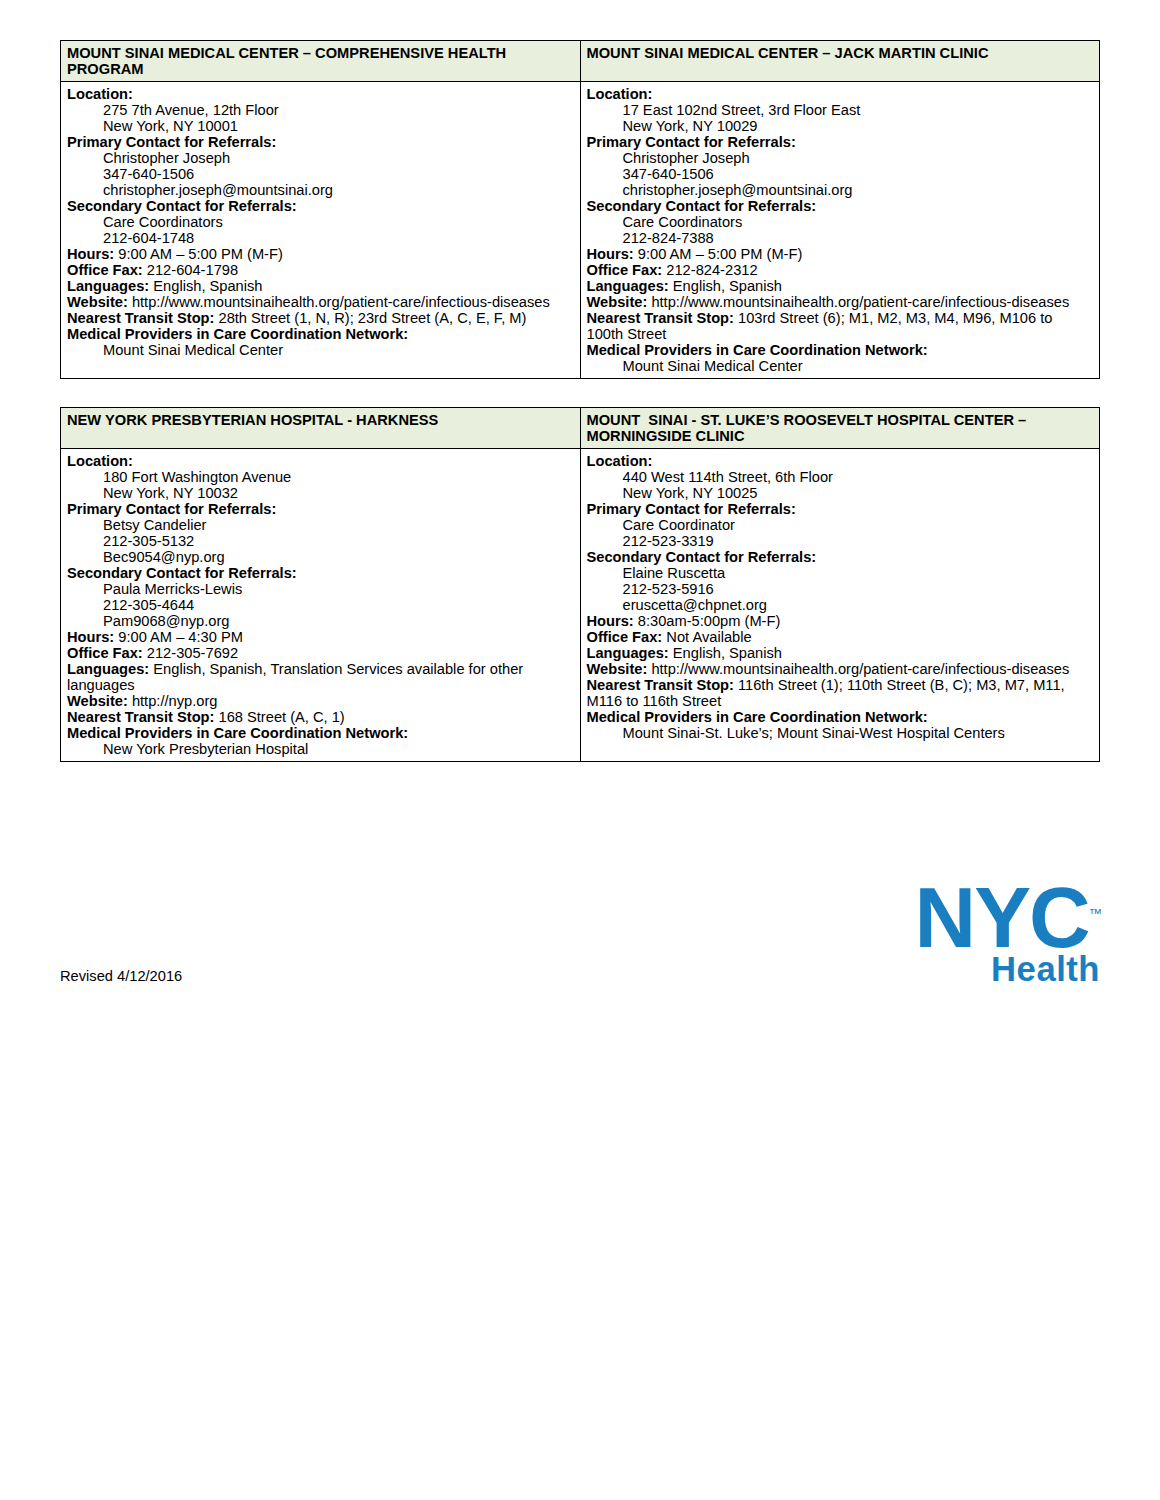| MOUNT SINAI MEDICAL CENTER – COMPREHENSIVE HEALTH PROGRAM | MOUNT SINAI MEDICAL CENTER – JACK MARTIN CLINIC |
| --- | --- |
| Location: 275 7th Avenue, 12th Floor New York, NY 10001 Primary Contact for Referrals: Christopher Joseph 347-640-1506 christopher.joseph@mountsinai.org Secondary Contact for Referrals: Care Coordinators 212-604-1748 Hours: 9:00 AM – 5:00 PM (M-F) Office Fax: 212-604-1798 Languages: English, Spanish Website: http://www.mountsinaihealth.org/patient-care/infectious-diseases Nearest Transit Stop: 28th Street (1, N, R); 23rd Street (A, C, E, F, M) Medical Providers in Care Coordination Network: Mount Sinai Medical Center | Location: 17 East 102nd Street, 3rd Floor East New York, NY 10029 Primary Contact for Referrals: Christopher Joseph 347-640-1506 christopher.joseph@mountsinai.org Secondary Contact for Referrals: Care Coordinators 212-824-7388 Hours: 9:00 AM – 5:00 PM (M-F) Office Fax: 212-824-2312 Languages: English, Spanish Website: http://www.mountsinaihealth.org/patient-care/infectious-diseases Nearest Transit Stop: 103rd Street (6); M1, M2, M3, M4, M96, M106 to 100th Street Medical Providers in Care Coordination Network: Mount Sinai Medical Center |
| NEW YORK PRESBYTERIAN HOSPITAL - HARKNESS | MOUNT SINAI - ST. LUKE’S ROOSEVELT HOSPITAL CENTER – MORNINGSIDE CLINIC |
| --- | --- |
| Location: 180 Fort Washington Avenue New York, NY 10032 Primary Contact for Referrals: Betsy Candelier 212-305-5132 Bec9054@nyp.org Secondary Contact for Referrals: Paula Merricks-Lewis 212-305-4644 Pam9068@nyp.org Hours: 9:00 AM – 4:30 PM Office Fax: 212-305-7692 Languages: English, Spanish, Translation Services available for other languages Website: http://nyp.org Nearest Transit Stop: 168 Street (A, C, 1) Medical Providers in Care Coordination Network: New York Presbyterian Hospital | Location: 440 West 114th Street, 6th Floor New York, NY 10025 Primary Contact for Referrals: Care Coordinator 212-523-3319 Secondary Contact for Referrals: Elaine Ruscetta 212-523-5916 eruscetta@chpnet.org Hours: 8:30am-5:00pm (M-F) Office Fax: Not Available Languages: English, Spanish Website: http://www.mountsinaihealth.org/patient-care/infectious-diseases Nearest Transit Stop: 116th Street (1); 110th Street (B, C); M3, M7, M11, M116 to 116th Street Medical Providers in Care Coordination Network: Mount Sinai-St. Luke’s; Mount Sinai-West Hospital Centers |
Revised 4/12/2016
NYC™
Health